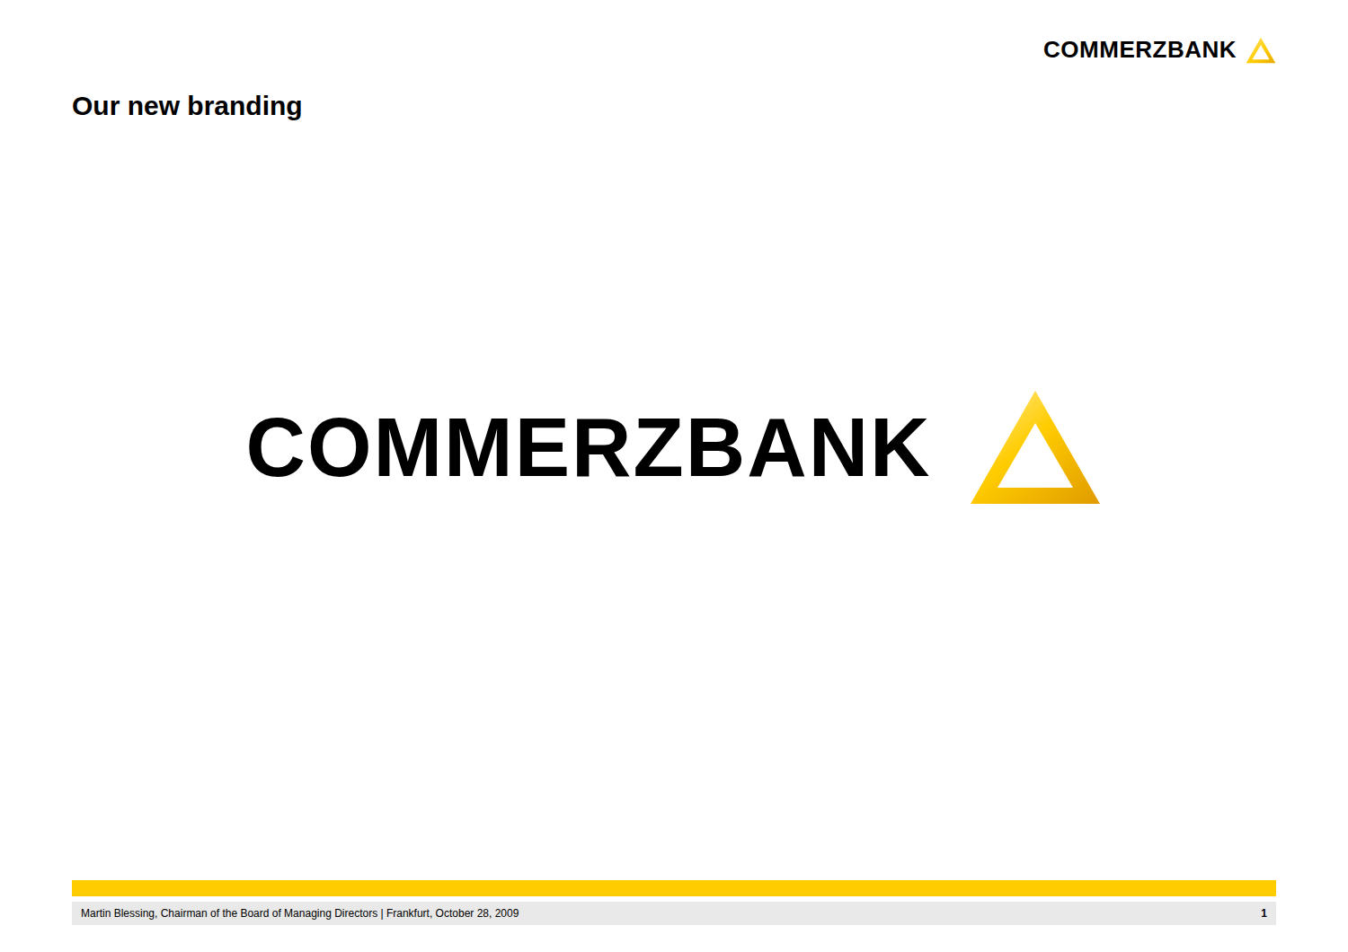COMMERZBANK
Our new branding
COMMERZBANK
Martin Blessing, Chairman of the Board of Managing Directors | Frankfurt, October 28, 2009 1